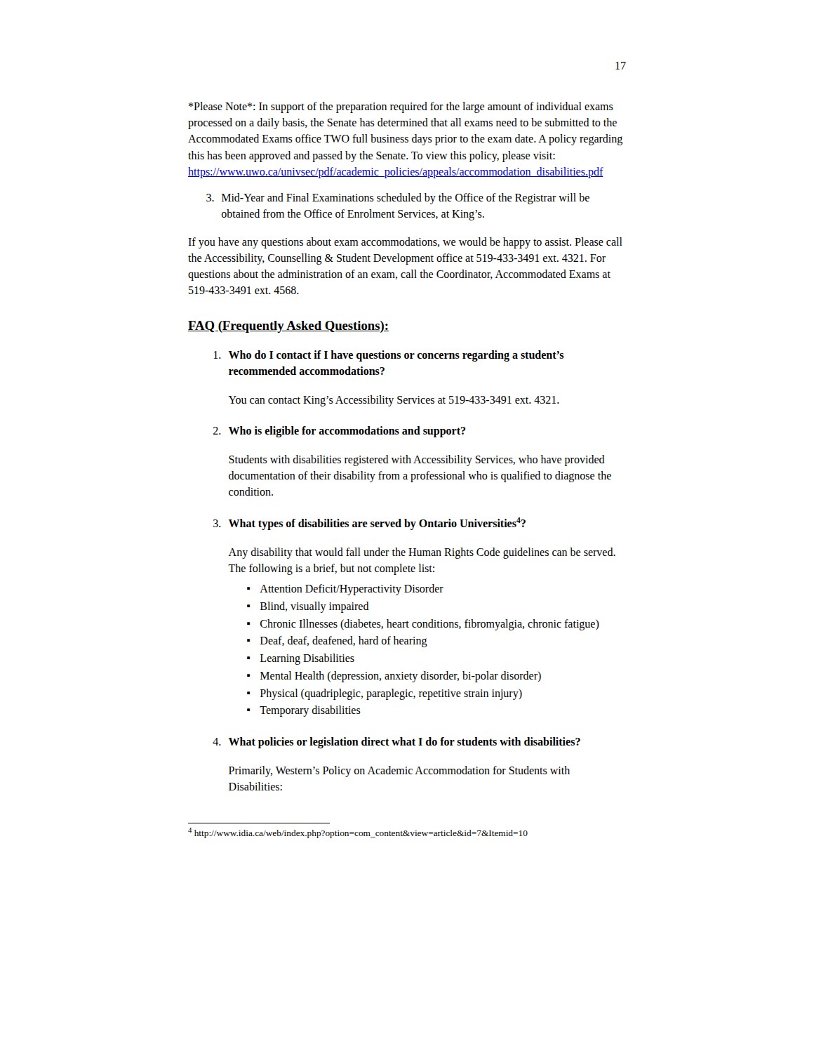17
*Please Note*: In support of the preparation required for the large amount of individual exams processed on a daily basis, the Senate has determined that all exams need to be submitted to the Accommodated Exams office TWO full business days prior to the exam date. A policy regarding this has been approved and passed by the Senate. To view this policy, please visit:
https://www.uwo.ca/univsec/pdf/academic_policies/appeals/accommodation_disabilities.pdf
Mid-Year and Final Examinations scheduled by the Office of the Registrar will be obtained from the Office of Enrolment Services, at King’s.
If you have any questions about exam accommodations, we would be happy to assist. Please call the Accessibility, Counselling & Student Development office at 519-433-3491 ext. 4321. For questions about the administration of an exam, call the Coordinator, Accommodated Exams at 519-433-3491 ext. 4568.
FAQ (Frequently Asked Questions):
Who do I contact if I have questions or concerns regarding a student’s recommended accommodations?
You can contact King’s Accessibility Services at 519-433-3491 ext. 4321.
Who is eligible for accommodations and support?
Students with disabilities registered with Accessibility Services, who have provided documentation of their disability from a professional who is qualified to diagnose the condition.
What types of disabilities are served by Ontario Universities4?
Any disability that would fall under the Human Rights Code guidelines can be served. The following is a brief, but not complete list:
Attention Deficit/Hyperactivity Disorder
Blind, visually impaired
Chronic Illnesses (diabetes, heart conditions, fibromyalgia, chronic fatigue)
Deaf, deaf, deafened, hard of hearing
Learning Disabilities
Mental Health (depression, anxiety disorder, bi-polar disorder)
Physical (quadriplegic, paraplegic, repetitive strain injury)
Temporary disabilities
What policies or legislation direct what I do for students with disabilities?
Primarily, Western’s Policy on Academic Accommodation for Students with Disabilities:
4 http://www.idia.ca/web/index.php?option=com_content&view=article&id=7&Itemid=10